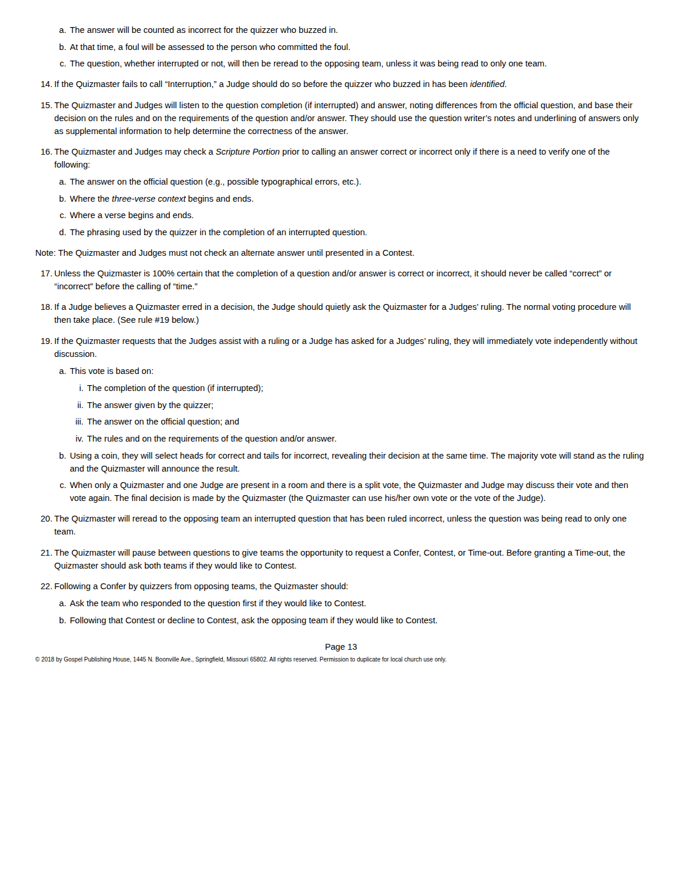a. The answer will be counted as incorrect for the quizzer who buzzed in.
b. At that time, a foul will be assessed to the person who committed the foul.
c. The question, whether interrupted or not, will then be reread to the opposing team, unless it was being read to only one team.
14. If the Quizmaster fails to call “Interruption,” a Judge should do so before the quizzer who buzzed in has been identified.
15. The Quizmaster and Judges will listen to the question completion (if interrupted) and answer, noting differences from the official question, and base their decision on the rules and on the requirements of the question and/or answer. They should use the question writer’s notes and underlining of answers only as supplemental information to help determine the correctness of the answer.
16. The Quizmaster and Judges may check a Scripture Portion prior to calling an answer correct or incorrect only if there is a need to verify one of the following:
a. The answer on the official question (e.g., possible typographical errors, etc.).
b. Where the three-verse context begins and ends.
c. Where a verse begins and ends.
d. The phrasing used by the quizzer in the completion of an interrupted question.
Note: The Quizmaster and Judges must not check an alternate answer until presented in a Contest.
17. Unless the Quizmaster is 100% certain that the completion of a question and/or answer is correct or incorrect, it should never be called “correct” or “incorrect” before the calling of “time.”
18. If a Judge believes a Quizmaster erred in a decision, the Judge should quietly ask the Quizmaster for a Judges’ ruling. The normal voting procedure will then take place. (See rule #19 below.)
19. If the Quizmaster requests that the Judges assist with a ruling or a Judge has asked for a Judges’ ruling, they will immediately vote independently without discussion.
a. This vote is based on:
i. The completion of the question (if interrupted);
ii. The answer given by the quizzer;
iii. The answer on the official question; and
iv. The rules and on the requirements of the question and/or answer.
b. Using a coin, they will select heads for correct and tails for incorrect, revealing their decision at the same time. The majority vote will stand as the ruling and the Quizmaster will announce the result.
c. When only a Quizmaster and one Judge are present in a room and there is a split vote, the Quizmaster and Judge may discuss their vote and then vote again. The final decision is made by the Quizmaster (the Quizmaster can use his/her own vote or the vote of the Judge).
20. The Quizmaster will reread to the opposing team an interrupted question that has been ruled incorrect, unless the question was being read to only one team.
21. The Quizmaster will pause between questions to give teams the opportunity to request a Confer, Contest, or Time-out. Before granting a Time-out, the Quizmaster should ask both teams if they would like to Contest.
22. Following a Confer by quizzers from opposing teams, the Quizmaster should:
a. Ask the team who responded to the question first if they would like to Contest.
b. Following that Contest or decline to Contest, ask the opposing team if they would like to Contest.
Page 13
© 2018 by Gospel Publishing House, 1445 N. Boonville Ave., Springfield, Missouri 65802. All rights reserved. Permission to duplicate for local church use only.